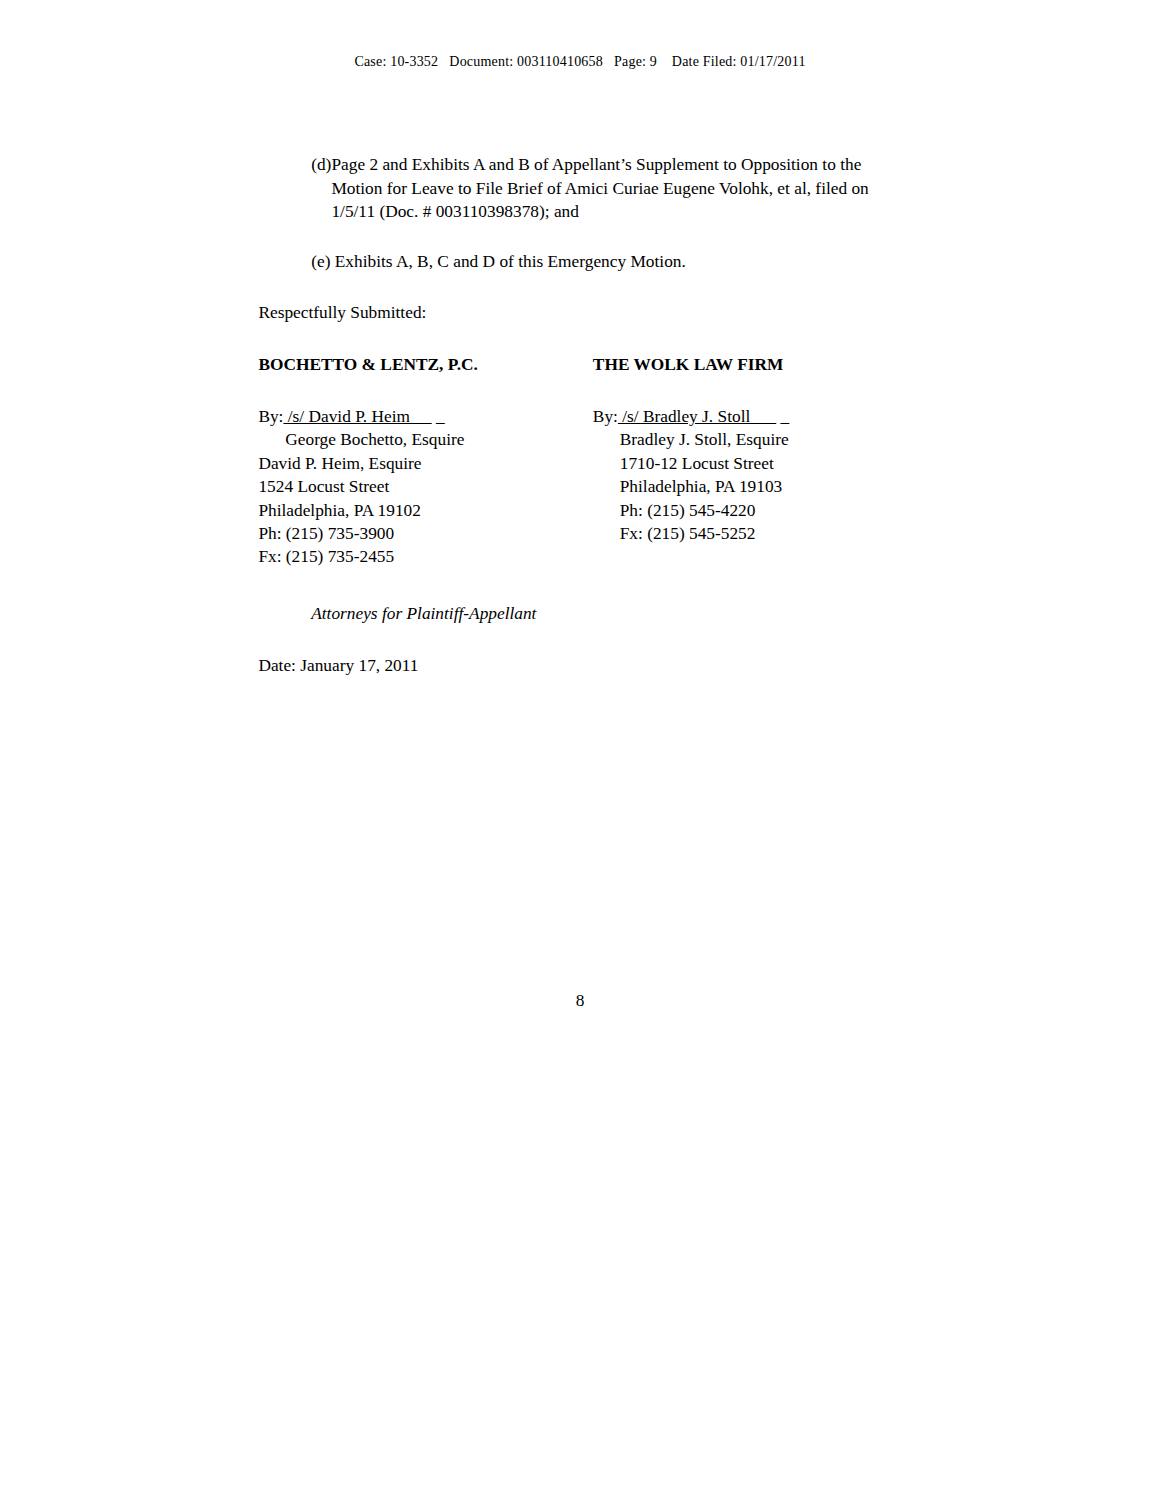Case: 10-3352 Document: 003110410658 Page: 9 Date Filed: 01/17/2011
(d) Page 2 and Exhibits A and B of Appellant’s Supplement to Opposition to the Motion for Leave to File Brief of Amici Curiae Eugene Volohk, et al, filed on 1/5/11 (Doc. # 003110398378); and
(e) Exhibits A, B, C and D of this Emergency Motion.
Respectfully Submitted:
| BOCHETTO & LENTZ, P.C. By: /s/ David P. Heim _ George Bochetto, Esquire David P. Heim, Esquire 1524 Locust Street Philadelphia, PA 19102 Ph: (215) 735-3900 Fx: (215) 735-2455 | | THE WOLK LAW FIRM By: /s/ Bradley J. Stoll _ Bradley J. Stoll, Esquire 1710-12 Locust Street Philadelphia, PA 19103 Ph: (215) 545-4220 Fx: (215) 545-5252 |
Attorneys for Plaintiff-Appellant
Date: January 17, 2011
8